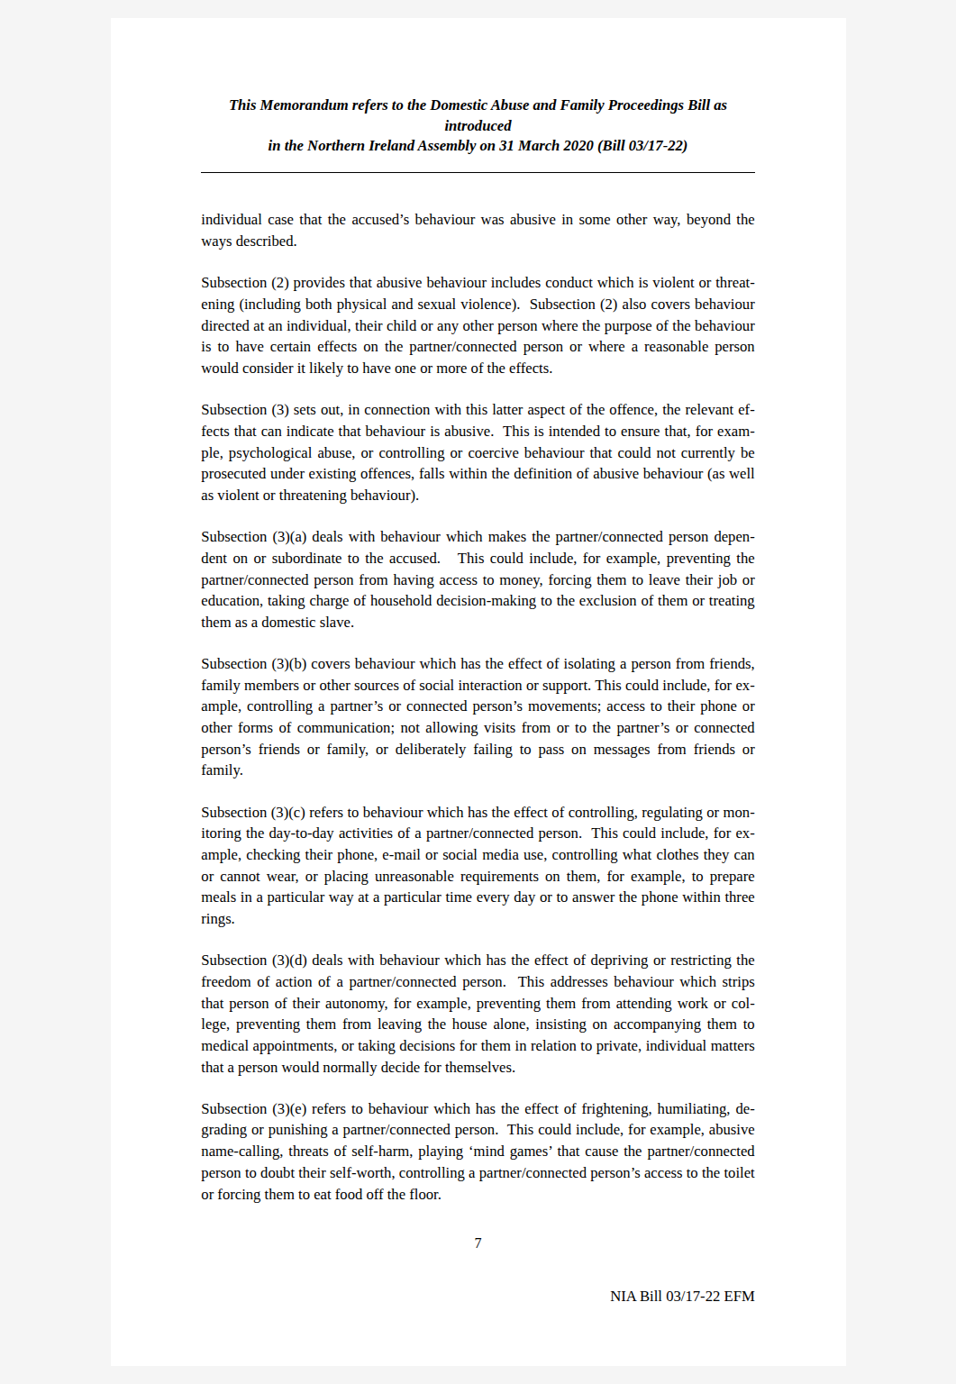This Memorandum refers to the Domestic Abuse and Family Proceedings Bill as introduced
in the Northern Ireland Assembly on 31 March 2020 (Bill 03/17-22)
individual case that the accused’s behaviour was abusive in some other way, beyond the ways described.
Subsection (2) provides that abusive behaviour includes conduct which is violent or threatening (including both physical and sexual violence). Subsection (2) also covers behaviour directed at an individual, their child or any other person where the purpose of the behaviour is to have certain effects on the partner/connected person or where a reasonable person would consider it likely to have one or more of the effects.
Subsection (3) sets out, in connection with this latter aspect of the offence, the relevant effects that can indicate that behaviour is abusive. This is intended to ensure that, for example, psychological abuse, or controlling or coercive behaviour that could not currently be prosecuted under existing offences, falls within the definition of abusive behaviour (as well as violent or threatening behaviour).
Subsection (3)(a) deals with behaviour which makes the partner/connected person dependent on or subordinate to the accused. This could include, for example, preventing the partner/connected person from having access to money, forcing them to leave their job or education, taking charge of household decision-making to the exclusion of them or treating them as a domestic slave.
Subsection (3)(b) covers behaviour which has the effect of isolating a person from friends, family members or other sources of social interaction or support. This could include, for example, controlling a partner’s or connected person’s movements; access to their phone or other forms of communication; not allowing visits from or to the partner’s or connected person’s friends or family, or deliberately failing to pass on messages from friends or family.
Subsection (3)(c) refers to behaviour which has the effect of controlling, regulating or monitoring the day-to-day activities of a partner/connected person. This could include, for example, checking their phone, e-mail or social media use, controlling what clothes they can or cannot wear, or placing unreasonable requirements on them, for example, to prepare meals in a particular way at a particular time every day or to answer the phone within three rings.
Subsection (3)(d) deals with behaviour which has the effect of depriving or restricting the freedom of action of a partner/connected person. This addresses behaviour which strips that person of their autonomy, for example, preventing them from attending work or college, preventing them from leaving the house alone, insisting on accompanying them to medical appointments, or taking decisions for them in relation to private, individual matters that a person would normally decide for themselves.
Subsection (3)(e) refers to behaviour which has the effect of frightening, humiliating, degrading or punishing a partner/connected person. This could include, for example, abusive name-calling, threats of self-harm, playing ‘mind games’ that cause the partner/connected person to doubt their self-worth, controlling a partner/connected person’s access to the toilet or forcing them to eat food off the floor.
7
NIA Bill 03/17-22 EFM